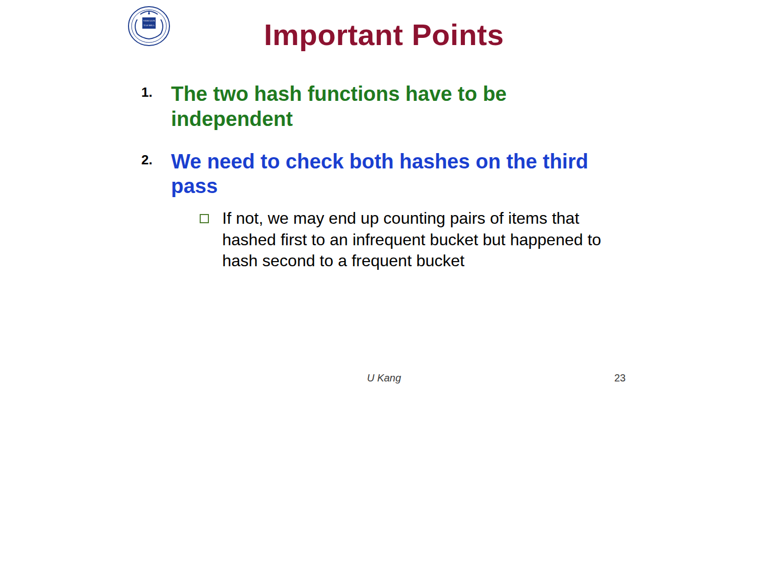VERI LUX TAS MEA
Important Points
The two hash functions have to be independent
We need to check both hashes on the third pass
If not, we may end up counting pairs of items that hashed first to an infrequent bucket but happened to hash second to a frequent bucket
U Kang
23